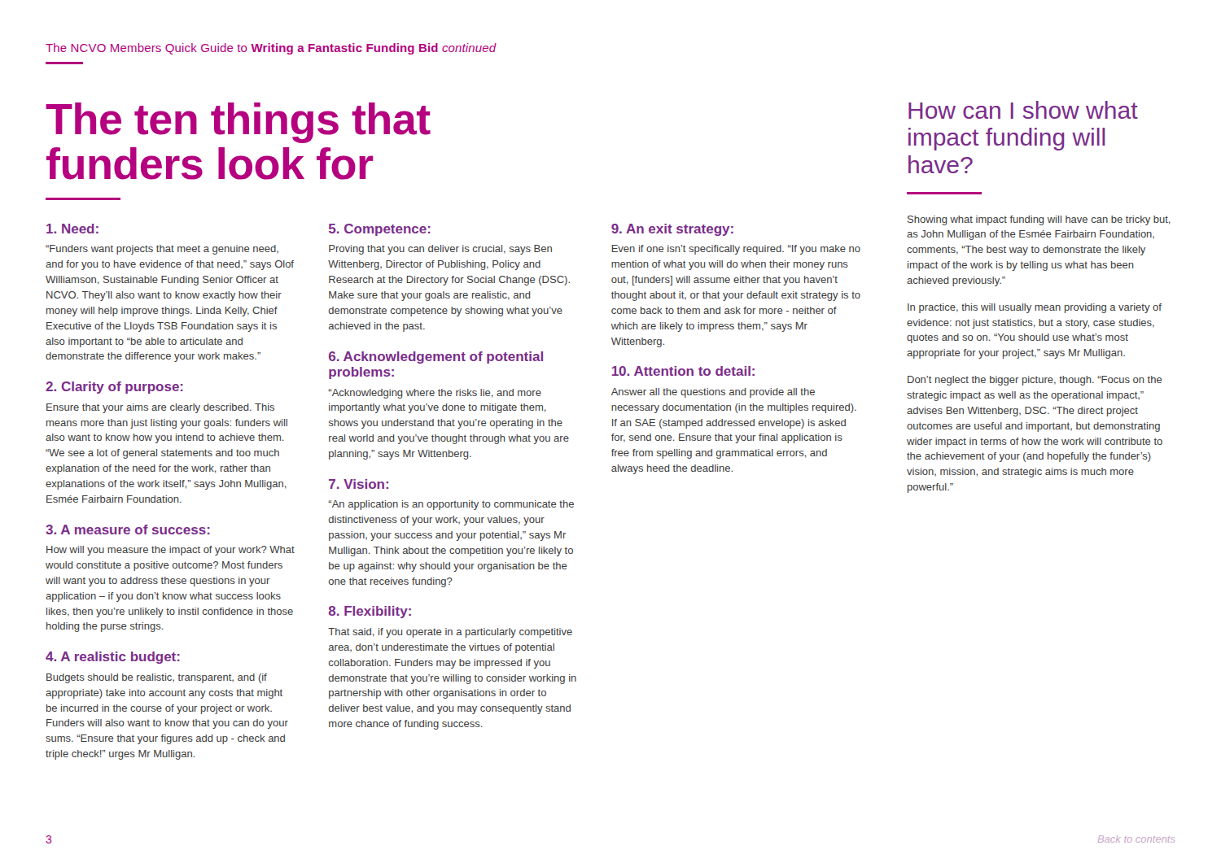The NCVO Members Quick Guide to Writing a Fantastic Funding Bid continued
The ten things that funders look for
1. Need:
“Funders want projects that meet a genuine need, and for you to have evidence of that need,” says Olof Williamson, Sustainable Funding Senior Officer at NCVO. They’ll also want to know exactly how their money will help improve things. Linda Kelly, Chief Executive of the Lloyds TSB Foundation says it is also important to “be able to articulate and demonstrate the difference your work makes.”
2. Clarity of purpose:
Ensure that your aims are clearly described. This means more than just listing your goals: funders will also want to know how you intend to achieve them. “We see a lot of general statements and too much explanation of the need for the work, rather than explanations of the work itself,” says John Mulligan, Esmée Fairbairn Foundation.
3. A measure of success:
How will you measure the impact of your work? What would constitute a positive outcome? Most funders will want you to address these questions in your application – if you don’t know what success looks likes, then you’re unlikely to instil confidence in those holding the purse strings.
4. A realistic budget:
Budgets should be realistic, transparent, and (if appropriate) take into account any costs that might be incurred in the course of your project or work. Funders will also want to know that you can do your sums. “Ensure that your figures add up - check and triple check!” urges Mr Mulligan.
5. Competence:
Proving that you can deliver is crucial, says Ben Wittenberg, Director of Publishing, Policy and Research at the Directory for Social Change (DSC). Make sure that your goals are realistic, and demonstrate competence by showing what you’ve achieved in the past.
6. Acknowledgement of potential problems:
“Acknowledging where the risks lie, and more importantly what you’ve done to mitigate them, shows you understand that you’re operating in the real world and you’ve thought through what you are planning,” says Mr Wittenberg.
7. Vision:
“An application is an opportunity to communicate the distinctiveness of your work, your values, your passion, your success and your potential,” says Mr Mulligan. Think about the competition you’re likely to be up against: why should your organisation be the one that receives funding?
8. Flexibility:
That said, if you operate in a particularly competitive area, don’t underestimate the virtues of potential collaboration. Funders may be impressed if you demonstrate that you’re willing to consider working in partnership with other organisations in order to deliver best value, and you may consequently stand more chance of funding success.
9. An exit strategy:
Even if one isn’t specifically required. “If you make no mention of what you will do when their money runs out, [funders] will assume either that you haven’t thought about it, or that your default exit strategy is to come back to them and ask for more - neither of which are likely to impress them,” says Mr Wittenberg.
10. Attention to detail:
Answer all the questions and provide all the necessary documentation (in the multiples required). If an SAE (stamped addressed envelope) is asked for, send one. Ensure that your final application is free from spelling and grammatical errors, and always heed the deadline.
How can I show what impact funding will have?
Showing what impact funding will have can be tricky but, as John Mulligan of the Esmée Fairbairn Foundation, comments, “The best way to demonstrate the likely impact of the work is by telling us what has been achieved previously.”
In practice, this will usually mean providing a variety of evidence: not just statistics, but a story, case studies, quotes and so on. “You should use what’s most appropriate for your project,” says Mr Mulligan.
Don’t neglect the bigger picture, though. “Focus on the strategic impact as well as the operational impact,” advises Ben Wittenberg, DSC. “The direct project outcomes are useful and important, but demonstrating wider impact in terms of how the work will contribute to the achievement of your (and hopefully the funder’s) vision, mission, and strategic aims is much more powerful.”
3 Back to contents